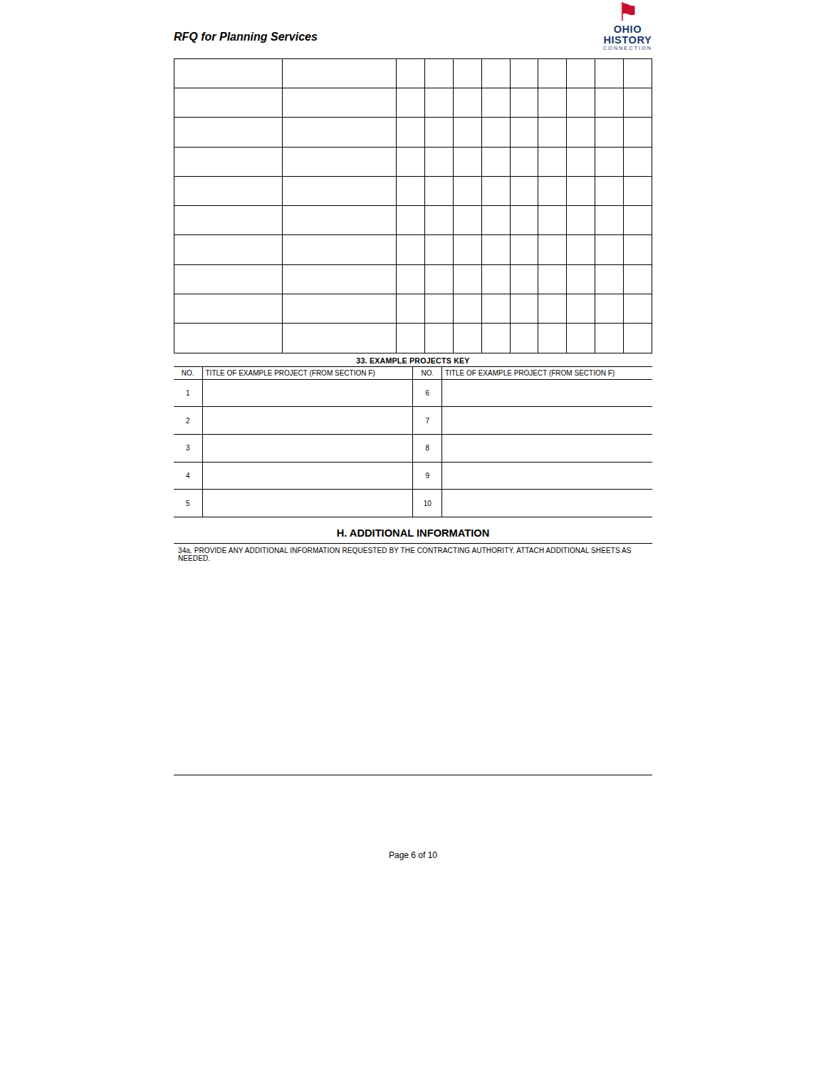⚑
OHIO
HISTORY
CONNECTION
RFQ for Planning Services
33. EXAMPLE PROJECTS KEY
| NO. | TITLE OF EXAMPLE PROJECT (FROM SECTION F) | NO . | TITLE OF EXAMPLE PROJECT (FROM SECTION F) |
| --- | --- | --- | --- |
| 1 | | 6 | |
| 2 | | 7 | |
| 3 | | 8 | |
| 4 | | 9 | |
| 5 | | 10 | |
H. ADDITIONAL INFORMATION
34a. PROVIDE ANY ADDITIONAL INFORMATION REQUESTED BY THE CONTRACTING AUTHORITY. ATTACH ADDITIONAL SHEETS AS NEEDED.
Page 6 of 10